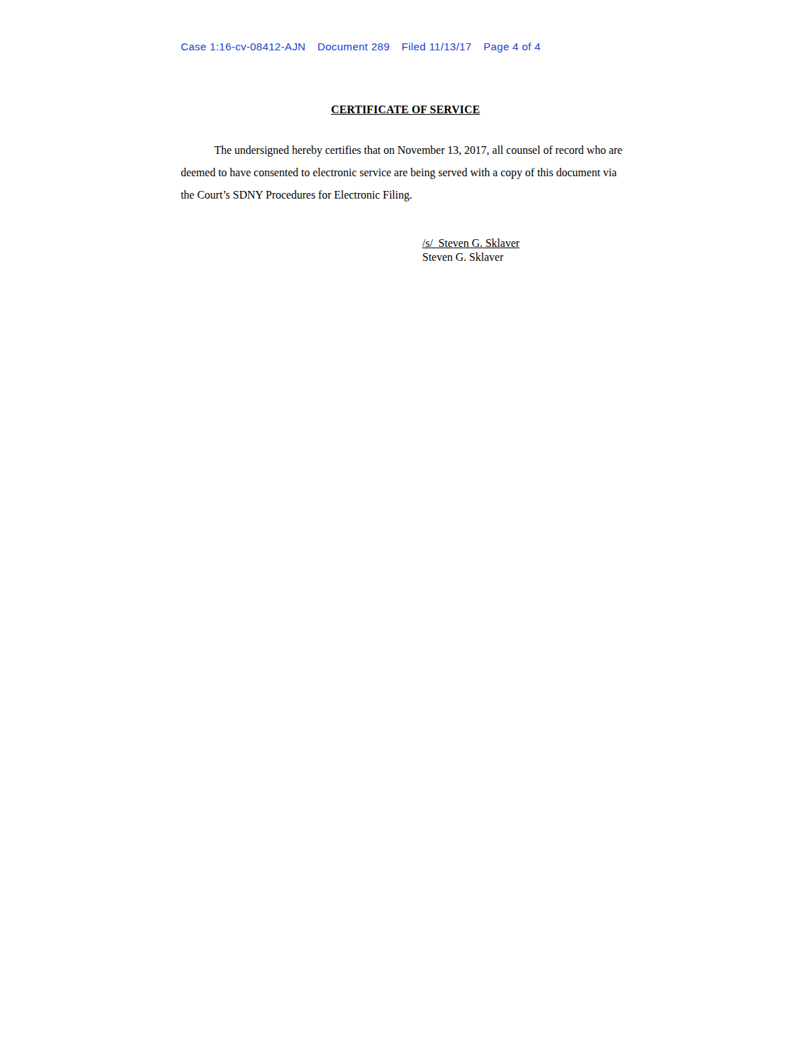Case 1:16-cv-08412-AJN Document 289 Filed 11/13/17 Page 4 of 4
CERTIFICATE OF SERVICE
The undersigned hereby certifies that on November 13, 2017, all counsel of record who are deemed to have consented to electronic service are being served with a copy of this document via the Court’s SDNY Procedures for Electronic Filing.
/s/ Steven G. Sklaver
Steven G. Sklaver